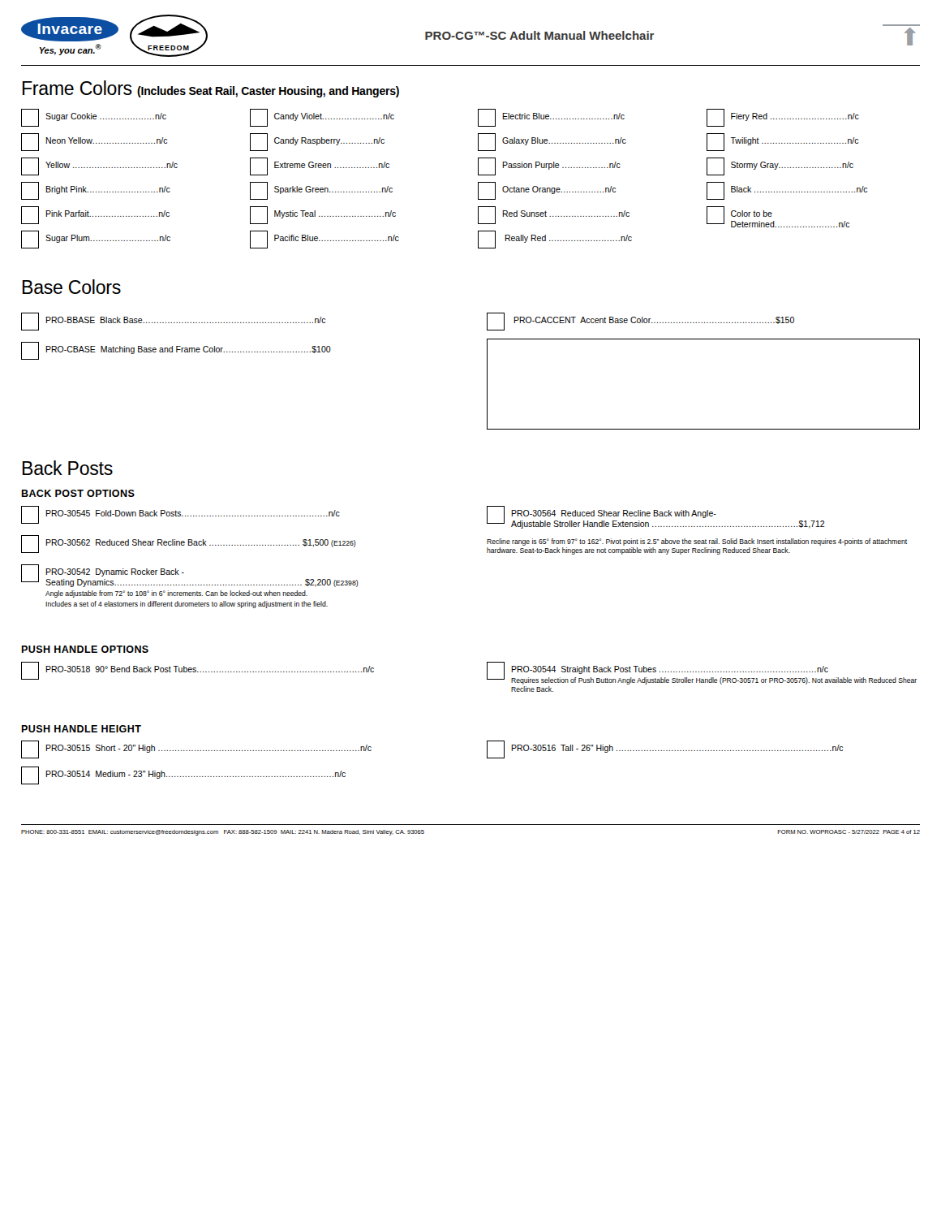Invacare
Yes, you can.®
FREEDOM
PRO-CG™-SC Adult Manual Wheelchair
⬆
Frame Colors (Includes Seat Rail, Caster Housing, and Hangers)
Sugar Cookie .................... n/c
Neon Yellow....................... n/c
Yellow .................................. n/c
Bright Pink.......................... n/c
Pink Parfait......................... n/c
Sugar Plum......................... n/c
Candy Violet...................... n/c
Candy Raspberry............ n/c
Extreme Green ................ n/c
Sparkle Green................... n/c
Mystic Teal ........................ n/c
Pacific Blue......................... n/c
Electric Blue....................... n/c
Galaxy Blue........................ n/c
Passion Purple ................. n/c
Octane Orange................ n/c
Red Sunset ......................... n/c
Really Red .......................... n/c
Fiery Red ............................ n/c
Twilight ............................... n/c
Stormy Gray....................... n/c
Black ..................................... n/c
Color to be
Determined....................... n/c
Base Colors
PRO-BBASE Black Base.............................................................. n/c
PRO-CBASE Matching Base and Frame Color................................$100
PRO-CACCENT Accent Base Color.............................................$150
Back Posts
BACK POST OPTIONS
PRO-30545 Fold-Down Back Posts..................................................... n/c
PRO-30562 Reduced Shear Recline Back ................................. $1,500 (E1226)
PRO-30542 Dynamic Rocker Back -
Seating Dynamics.................................................................... $2,200 (E2398)
Angle adjustable from 72° to 108° in 6° increments. Can be locked-out when needed.
Includes a set of 4 elastomers in different durometers to allow spring adjustment in the field.
PRO-30564 Reduced Shear Recline Back with Angle-
Adjustable Stroller Handle Extension .....................................................$1,712
Recline range is 65° from 97° to 162°. Pivot point is 2.5” above the seat rail. Solid Back Insert installation requires 4-points of attachment hardware. Seat-to-Back hinges are not compatible with any Super Reclining Reduced Shear Back.
PUSH HANDLE OPTIONS
PRO-30518 90° Bend Back Post Tubes............................................................ n/c
PRO-30544 Straight Back Post Tubes ......................................................... n/c
Requires selection of Push Button Angle Adjustable Stroller Handle (PRO-30571 or PRO-30576). Not available with Reduced Shear Recline Back.
PUSH HANDLE HEIGHT
PRO-30515 Short - 20" High ......................................................................... n/c
PRO-30514 Medium - 23" High............................................................. n/c
PRO-30516 Tall - 26" High .............................................................................. n/c
PHONE: 800-331-8551 EMAIL: customerservice@freedomdesigns.com FAX: 888-582-1509 MAIL: 2241 N. Madera Road, Simi Valley, CA. 93065
FORM NO. WOPROASC - 5/27/2022 PAGE 4 of 12